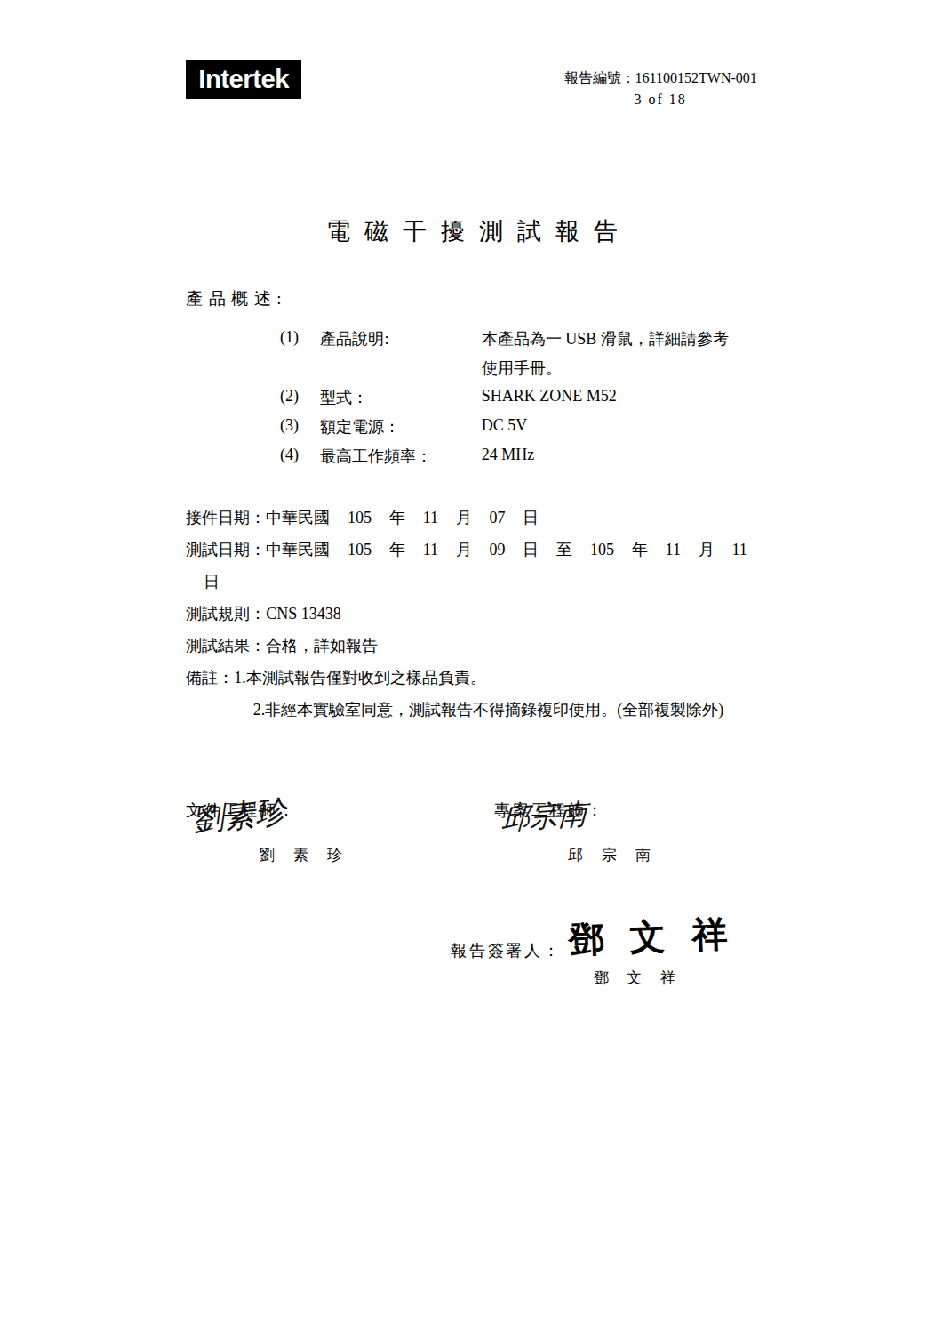Intertek
報告編號：161100152TWN-001
3 of 18
電磁干擾測試報告
產品概述:
| (1) | 產品說明: | 本產品為一 USB 滑鼠，詳細請參考 |
| | | 使用手冊。 |
| (2) | 型式： | SHARK ZONE M52 |
| (3) | 額定電源： | DC 5V |
| (4) | 最高工作頻率： | 24 MHz |
接件日期：中華民國 105 年 11 月 07 日
測試日期：中華民國 105 年 11 月 09 日 至 105 年 11 月 11 日
測試規則：CNS 13438
測試結果：合格，詳如報告
備註：1.本測試報告僅對收到之樣品負責。
2.非經本實驗室同意，測試報告不得摘錄複印使用。(全部複製除外)
文件工程師：劉素珍
劉 素 珍
專案工程師：邱宗南
邱 宗 南
報告簽署人：鄧 文 祥
鄧 文 祥